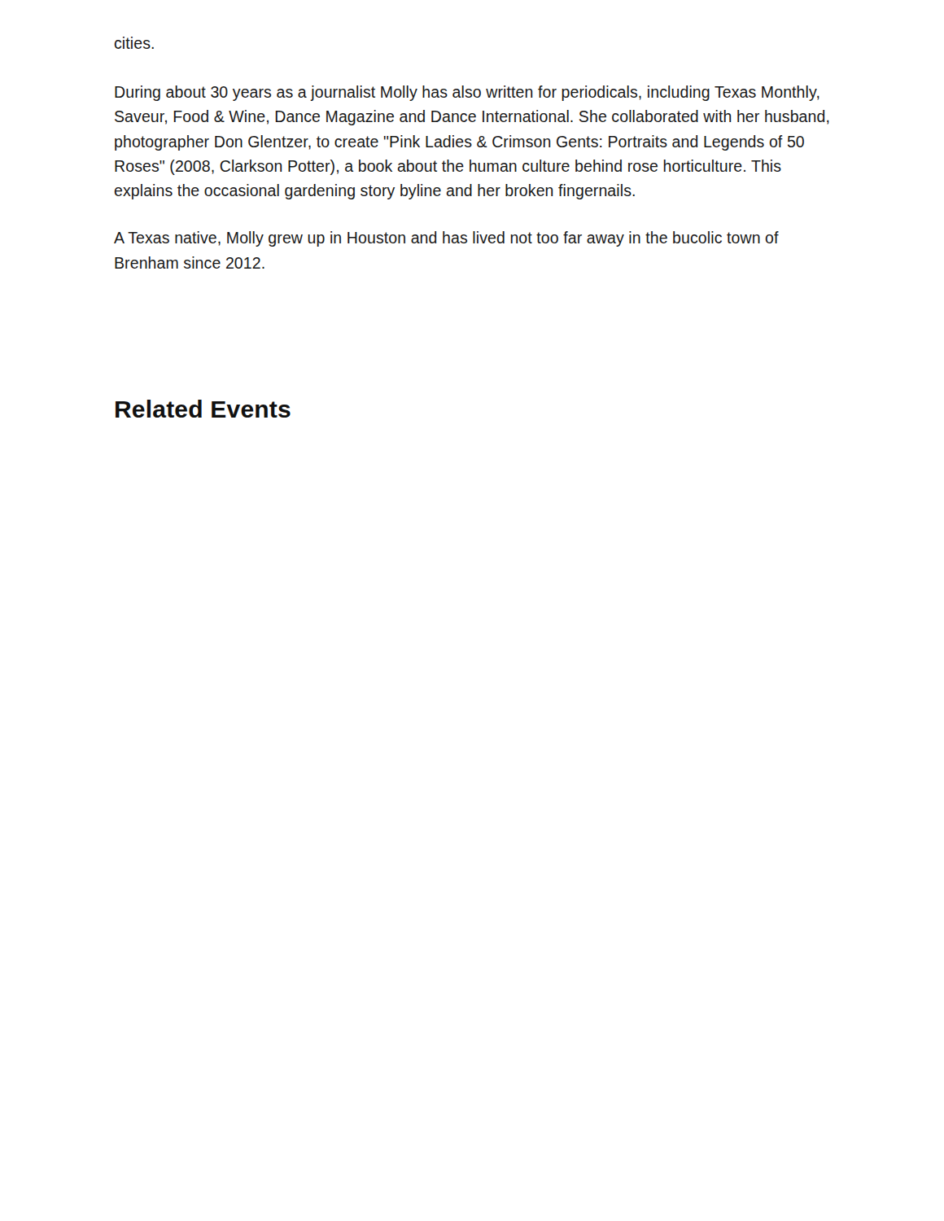cities.
During about 30 years as a journalist Molly has also written for periodicals, including Texas Monthly, Saveur, Food & Wine, Dance Magazine and Dance International. She collaborated with her husband, photographer Don Glentzer, to create "Pink Ladies & Crimson Gents: Portraits and Legends of 50 Roses" (2008, Clarkson Potter), a book about the human culture behind rose horticulture. This explains the occasional gardening story byline and her broken fingernails.
A Texas native, Molly grew up in Houston and has lived not too far away in the bucolic town of Brenham since 2012.
Related Events